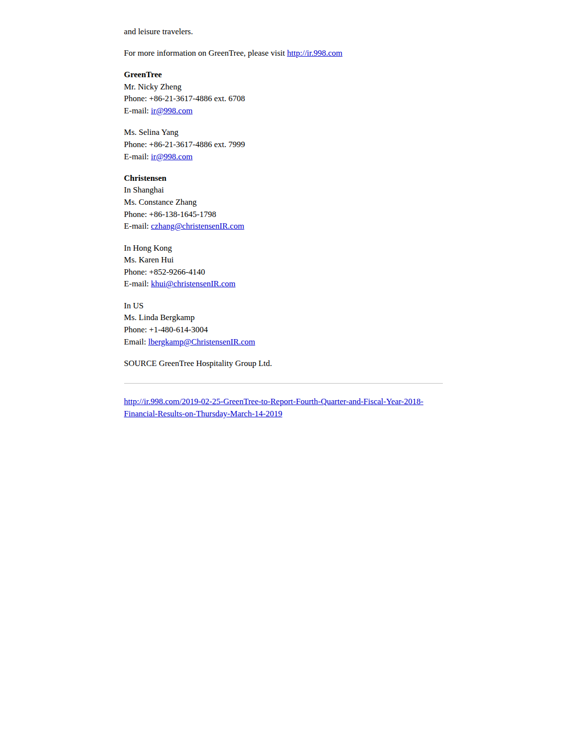and leisure travelers.
For more information on GreenTree, please visit http://ir.998.com
GreenTree
Mr. Nicky Zheng
Phone: +86-21-3617-4886 ext. 6708
E-mail: ir@998.com
Ms. Selina Yang
Phone: +86-21-3617-4886 ext. 7999
E-mail: ir@998.com
Christensen
In Shanghai
Ms. Constance Zhang
Phone: +86-138-1645-1798
E-mail: czhang@christensenIR.com
In Hong Kong
Ms. Karen Hui
Phone: +852-9266-4140
E-mail: khui@christensenIR.com
In US
Ms. Linda Bergkamp
Phone: +1-480-614-3004
Email: lbergkamp@ChristensenIR.com
SOURCE GreenTree Hospitality Group Ltd.
http://ir.998.com/2019-02-25-GreenTree-to-Report-Fourth-Quarter-and-Fiscal-Year-2018-Financial-Results-on-Thursday-March-14-2019